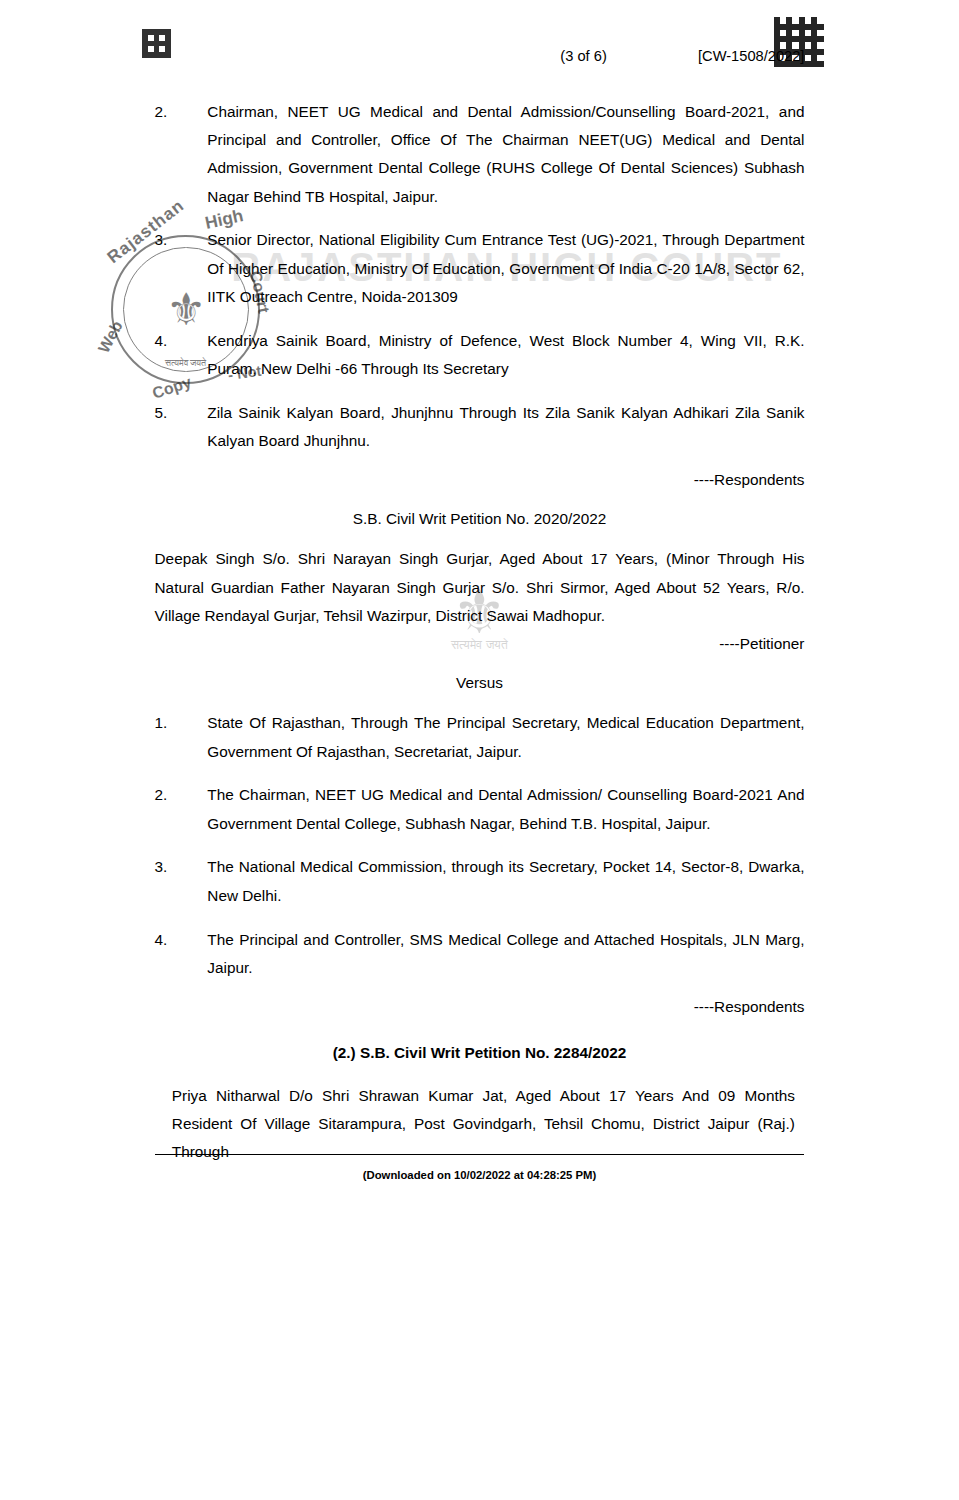(3 of 6) [CW-1508/2022]
⚜
सत्यमेव जयते
Rajasthan
High
Court
Web
Copy
- Not
RAJASTHAN HIGH COURT
⚜
सत्यमेव जयते
2. Chairman, NEET UG Medical and Dental Admission/Counselling Board-2021, and Principal and Controller, Office Of The Chairman NEET(UG) Medical and Dental Admission, Government Dental College (RUHS College Of Dental Sciences) Subhash Nagar Behind TB Hospital, Jaipur.
3. Senior Director, National Eligibility Cum Entrance Test (UG)-2021, Through Department Of Higher Education, Ministry Of Education, Government Of India C-20 1A/8, Sector 62, IITK Outreach Centre, Noida-201309
4. Kendriya Sainik Board, Ministry of Defence, West Block Number 4, Wing VII, R.K. Puram, New Delhi -66 Through Its Secretary
5. Zila Sainik Kalyan Board, Jhunjhnu Through Its Zila Sanik Kalyan Adhikari Zila Sanik Kalyan Board Jhunjhnu.
----Respondents
S.B. Civil Writ Petition No. 2020/2022
Deepak Singh S/o. Shri Narayan Singh Gurjar, Aged About 17 Years, (Minor Through His Natural Guardian Father Nayaran Singh Gurjar S/o. Shri Sirmor, Aged About 52 Years, R/o. Village Rendayal Gurjar, Tehsil Wazirpur, District Sawai Madhopur.
----Petitioner
Versus
1. State Of Rajasthan, Through The Principal Secretary, Medical Education Department, Government Of Rajasthan, Secretariat, Jaipur.
2. The Chairman, NEET UG Medical and Dental Admission/ Counselling Board-2021 And Government Dental College, Subhash Nagar, Behind T.B. Hospital, Jaipur.
3. The National Medical Commission, through its Secretary, Pocket 14, Sector-8, Dwarka, New Delhi.
4. The Principal and Controller, SMS Medical College and Attached Hospitals, JLN Marg, Jaipur.
----Respondents
(2.) S.B. Civil Writ Petition No. 2284/2022
Priya Nitharwal D/o Shri Shrawan Kumar Jat, Aged About 17 Years And 09 Months Resident Of Village Sitarampura, Post Govindgarh, Tehsil Chomu, District Jaipur (Raj.) Through
(Downloaded on 10/02/2022 at 04:28:25 PM)